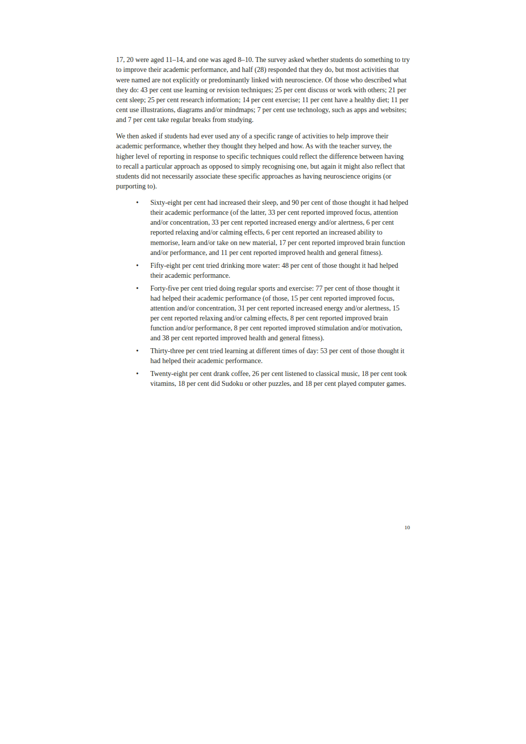17, 20 were aged 11–14, and one was aged 8–10. The survey asked whether students do something to try to improve their academic performance, and half (28) responded that they do, but most activities that were named are not explicitly or predominantly linked with neuroscience. Of those who described what they do: 43 per cent use learning or revision techniques; 25 per cent discuss or work with others; 21 per cent sleep; 25 per cent research information; 14 per cent exercise; 11 per cent have a healthy diet; 11 per cent use illustrations, diagrams and/or mindmaps; 7 per cent use technology, such as apps and websites; and 7 per cent take regular breaks from studying.
We then asked if students had ever used any of a specific range of activities to help improve their academic performance, whether they thought they helped and how. As with the teacher survey, the higher level of reporting in response to specific techniques could reflect the difference between having to recall a particular approach as opposed to simply recognising one, but again it might also reflect that students did not necessarily associate these specific approaches as having neuroscience origins (or purporting to).
Sixty-eight per cent had increased their sleep, and 90 per cent of those thought it had helped their academic performance (of the latter, 33 per cent reported improved focus, attention and/or concentration, 33 per cent reported increased energy and/or alertness, 6 per cent reported relaxing and/or calming effects, 6 per cent reported an increased ability to memorise, learn and/or take on new material, 17 per cent reported improved brain function and/or performance, and 11 per cent reported improved health and general fitness).
Fifty-eight per cent tried drinking more water: 48 per cent of those thought it had helped their academic performance.
Forty-five per cent tried doing regular sports and exercise: 77 per cent of those thought it had helped their academic performance (of those, 15 per cent reported improved focus, attention and/or concentration, 31 per cent reported increased energy and/or alertness, 15 per cent reported relaxing and/or calming effects, 8 per cent reported improved brain function and/or performance, 8 per cent reported improved stimulation and/or motivation, and 38 per cent reported improved health and general fitness).
Thirty-three per cent tried learning at different times of day: 53 per cent of those thought it had helped their academic performance.
Twenty-eight per cent drank coffee, 26 per cent listened to classical music, 18 per cent took vitamins, 18 per cent did Sudoku or other puzzles, and 18 per cent played computer games.
10